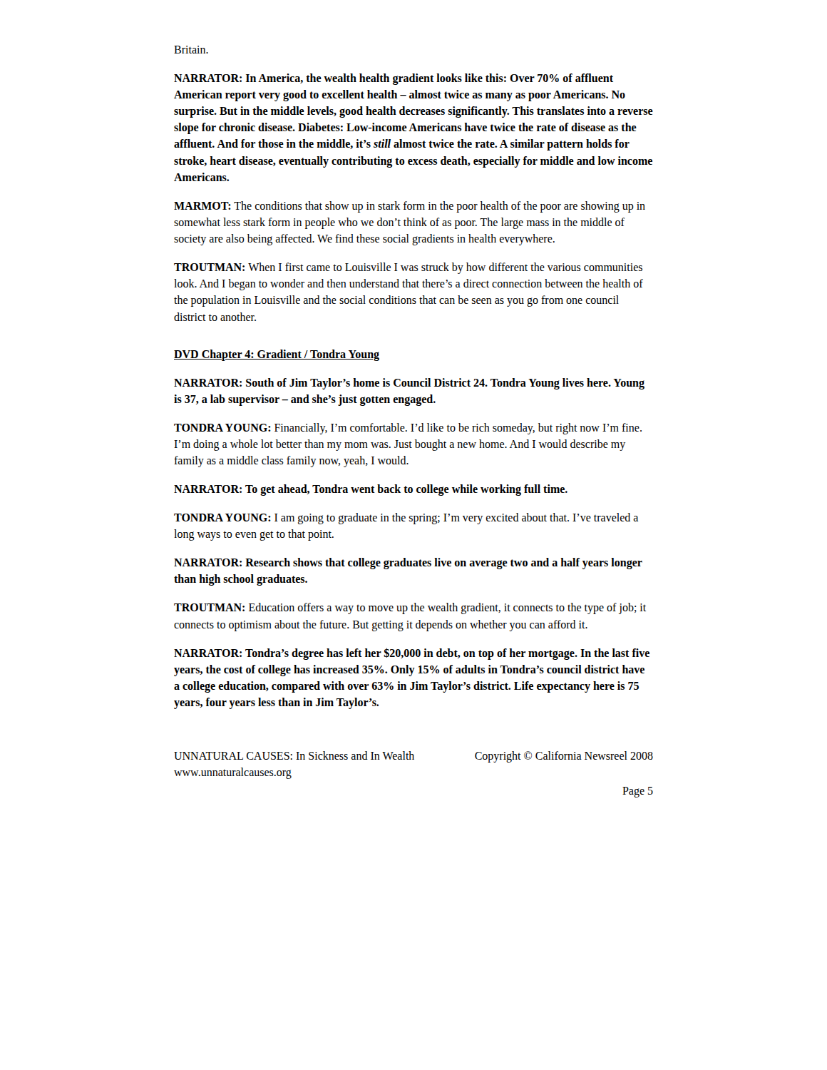Britain.
NARRATOR: In America, the wealth health gradient looks like this: Over 70% of affluent American report very good to excellent health – almost twice as many as poor Americans. No surprise. But in the middle levels, good health decreases significantly. This translates into a reverse slope for chronic disease. Diabetes: Low-income Americans have twice the rate of disease as the affluent. And for those in the middle, it’s still almost twice the rate. A similar pattern holds for stroke, heart disease, eventually contributing to excess death, especially for middle and low income Americans.
MARMOT: The conditions that show up in stark form in the poor health of the poor are showing up in somewhat less stark form in people who we don’t think of as poor. The large mass in the middle of society are also being affected. We find these social gradients in health everywhere.
TROUTMAN: When I first came to Louisville I was struck by how different the various communities look. And I began to wonder and then understand that there’s a direct connection between the health of the population in Louisville and the social conditions that can be seen as you go from one council district to another.
DVD Chapter 4: Gradient / Tondra Young
NARRATOR: South of Jim Taylor’s home is Council District 24. Tondra Young lives here. Young is 37, a lab supervisor – and she’s just gotten engaged.
TONDRA YOUNG: Financially, I’m comfortable. I’d like to be rich someday, but right now I’m fine. I’m doing a whole lot better than my mom was. Just bought a new home. And I would describe my family as a middle class family now, yeah, I would.
NARRATOR: To get ahead, Tondra went back to college while working full time.
TONDRA YOUNG: I am going to graduate in the spring; I’m very excited about that. I’ve traveled a long ways to even get to that point.
NARRATOR: Research shows that college graduates live on average two and a half years longer than high school graduates.
TROUTMAN: Education offers a way to move up the wealth gradient, it connects to the type of job; it connects to optimism about the future. But getting it depends on whether you can afford it.
NARRATOR: Tondra’s degree has left her $20,000 in debt, on top of her mortgage. In the last five years, the cost of college has increased 35%. Only 15% of adults in Tondra’s council district have a college education, compared with over 63% in Jim Taylor’s district. Life expectancy here is 75 years, four years less than in Jim Taylor’s.
UNNATURAL CAUSES: In Sickness and In Wealth
www.unnaturalcauses.org
Copyright © California Newsreel 2008
Page 5